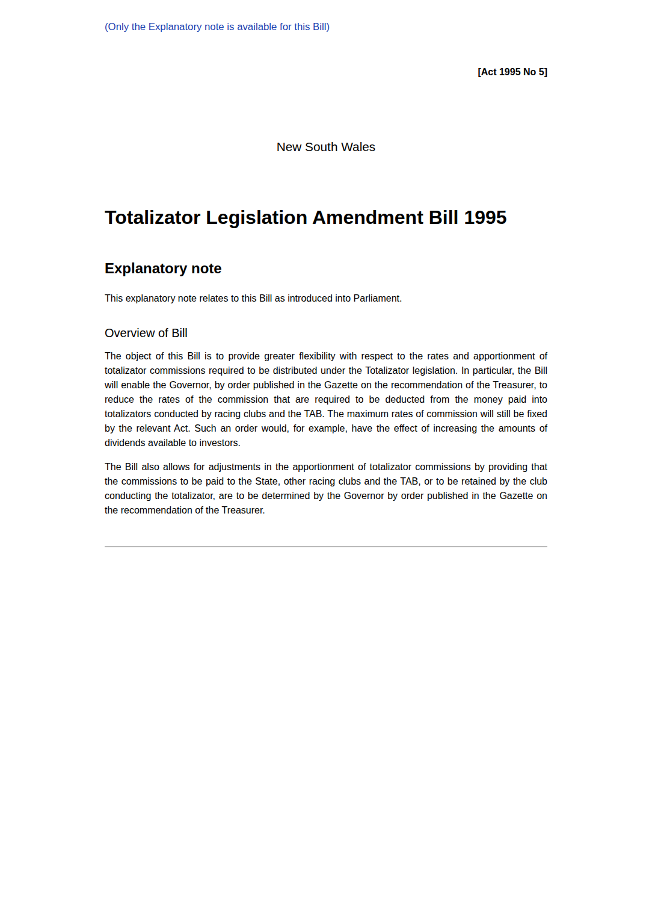(Only the Explanatory note is available for this Bill)
[Act 1995 No 5]
New South Wales
Totalizator Legislation Amendment Bill 1995
Explanatory note
This explanatory note relates to this Bill as introduced into Parliament.
Overview of Bill
The object of this Bill is to provide greater flexibility with respect to the rates and apportionment of totalizator commissions required to be distributed under the Totalizator legislation. In particular, the Bill will enable the Governor, by order published in the Gazette on the recommendation of the Treasurer, to reduce the rates of the commission that are required to be deducted from the money paid into totalizators conducted by racing clubs and the TAB. The maximum rates of commission will still be fixed by the relevant Act. Such an order would, for example, have the effect of increasing the amounts of dividends available to investors.
The Bill also allows for adjustments in the apportionment of totalizator commissions by providing that the commissions to be paid to the State, other racing clubs and the TAB, or to be retained by the club conducting the totalizator, are to be determined by the Governor by order published in the Gazette on the recommendation of the Treasurer.